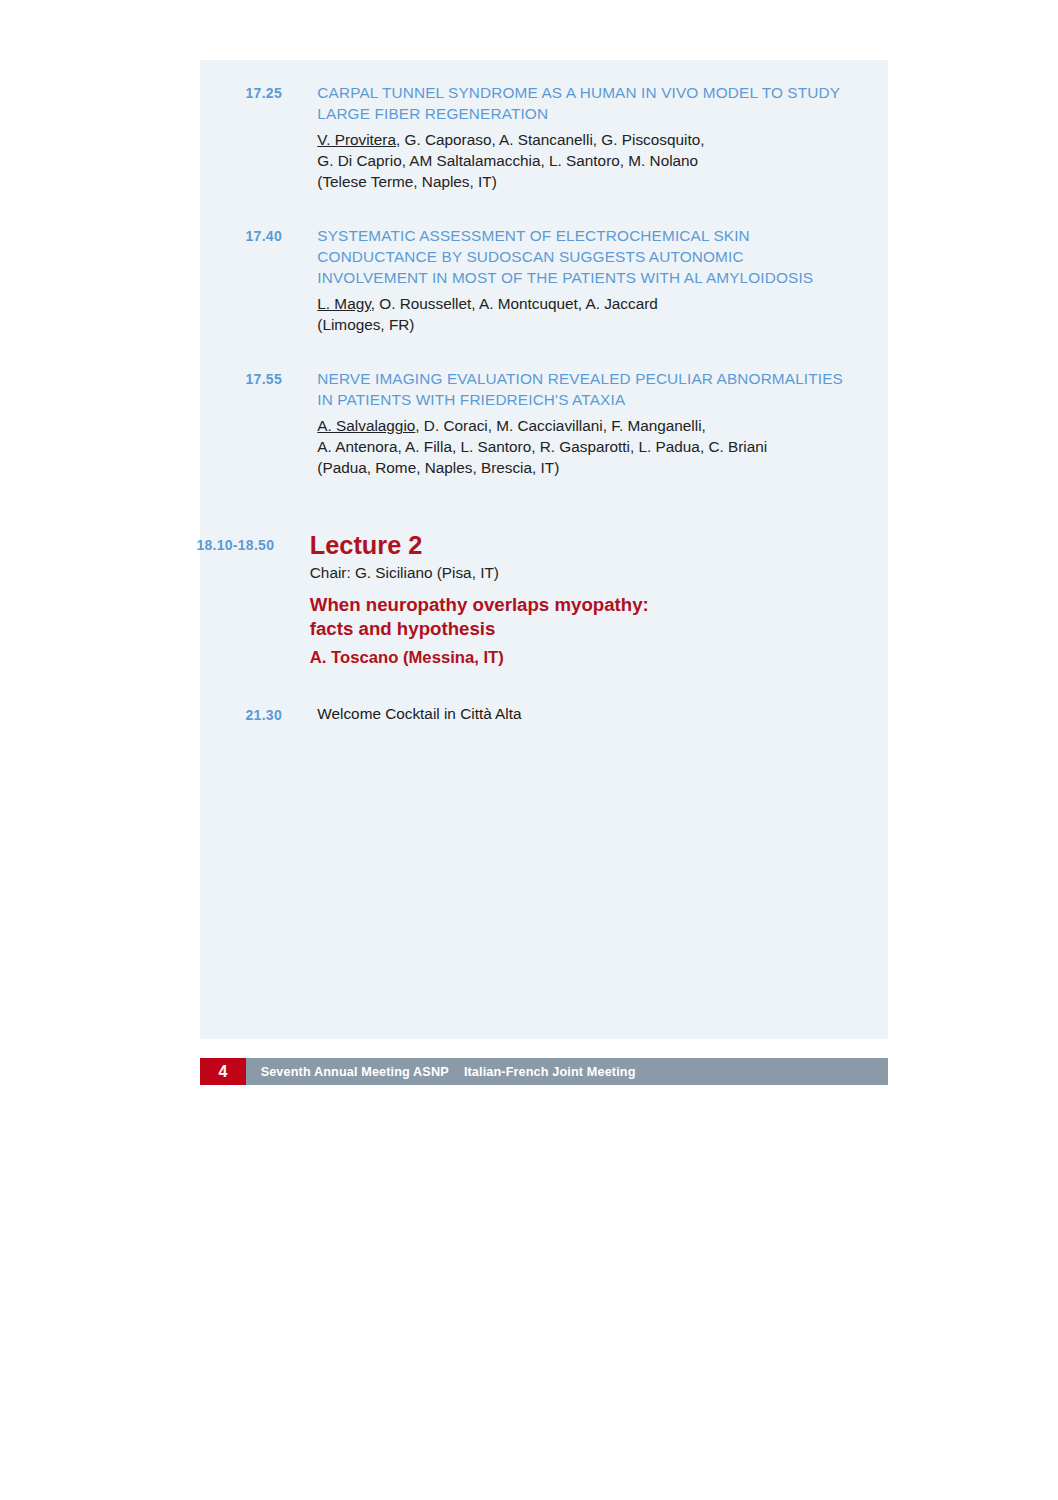17.25
Carpal tunnel syndrome as a human in vivo model to study large fiber regeneration
V. Provitera, G. Caporaso, A. Stancanelli, G. Piscosquito,
G. Di Caprio, AM Saltalamacchia, L. Santoro, M. Nolano
(Telese Terme, Naples, IT)
17.40
Systematic assessment of electrochemical skin conductance by Sudoscan suggests autonomic involvement in most of the patients with AL amyloidosis
L. Magy, O. Roussellet, A. Montcuquet, A. Jaccard
(Limoges, FR)
17.55
Nerve imaging evaluation revealed peculiar abnormalities in patients with Friedreich's ataxia
A. Salvalaggio, D. Coraci, M. Cacciavillani, F. Manganelli,
A. Antenora, A. Filla, L. Santoro, R. Gasparotti, L. Padua, C. Briani
(Padua, Rome, Naples, Brescia, IT)
18.10-18.50
Lecture 2
Chair: G. Siciliano (Pisa, IT)
When neuropathy overlaps myopathy:
facts and hypothesis
A. Toscano (Messina, IT)
21.30
Welcome Cocktail in Città Alta
4
Seventh Annual Meeting ASNP Italian-French Joint Meeting